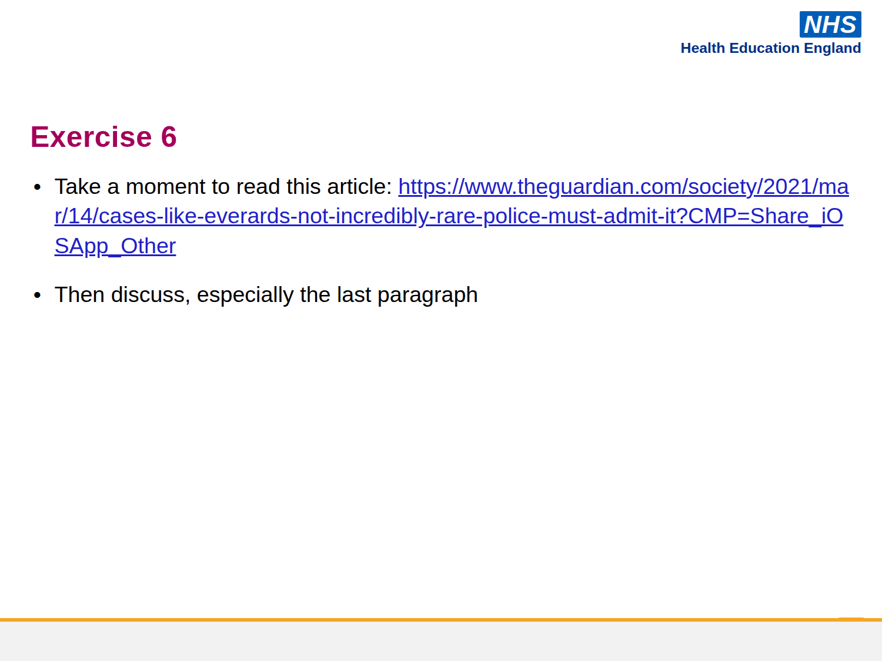NHS Health Education England
Exercise 6
Take a moment to read this article: https://www.theguardian.com/society/2021/mar/14/cases-like-everards-not-incredibly-rare-police-must-admit-it?CMP=Share_iOSApp_Other
Then discuss, especially the last paragraph